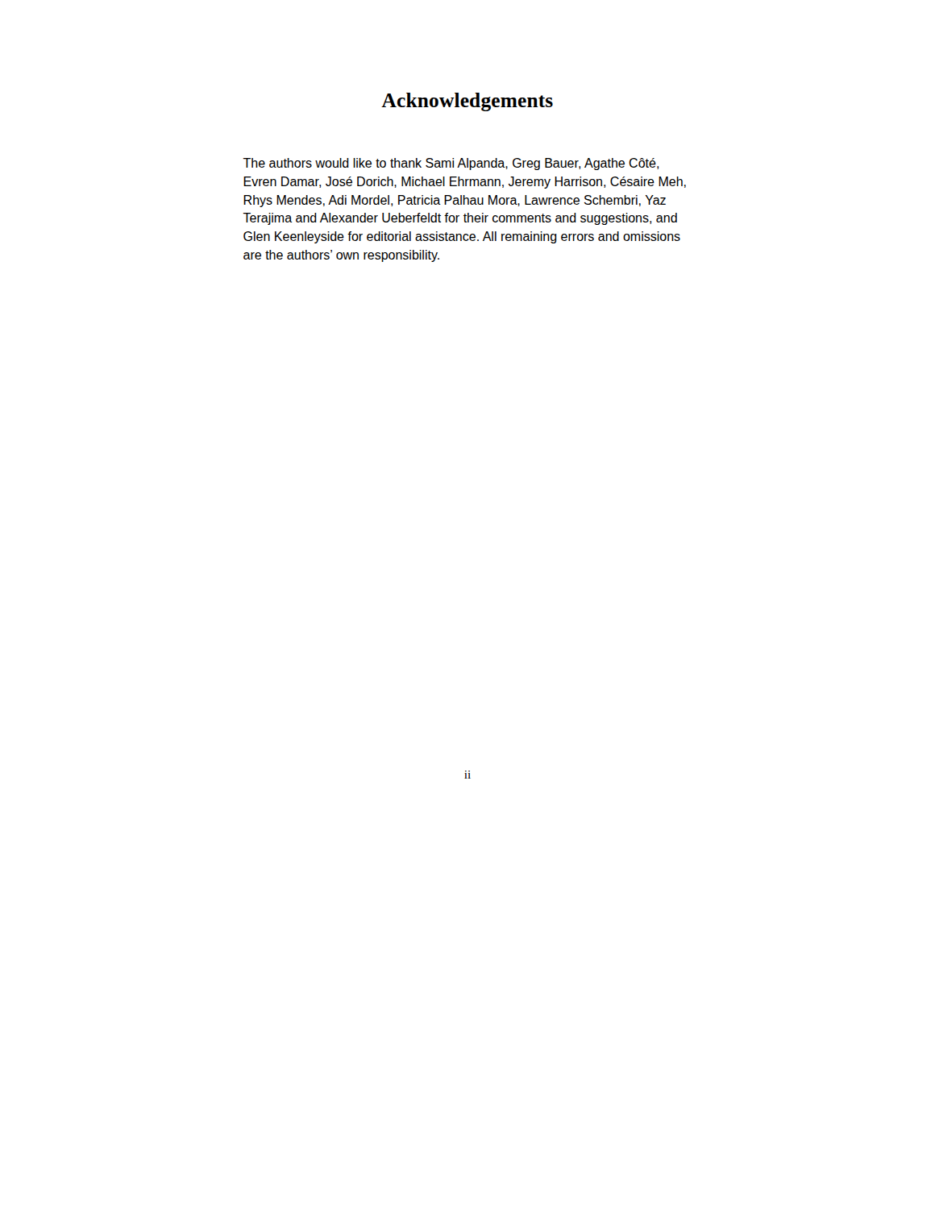Acknowledgements
The authors would like to thank Sami Alpanda, Greg Bauer, Agathe Côté, Evren Damar, José Dorich, Michael Ehrmann, Jeremy Harrison, Césaire Meh, Rhys Mendes, Adi Mordel, Patricia Palhau Mora, Lawrence Schembri, Yaz Terajima and Alexander Ueberfeldt for their comments and suggestions, and Glen Keenleyside for editorial assistance. All remaining errors and omissions are the authors’ own responsibility.
ii